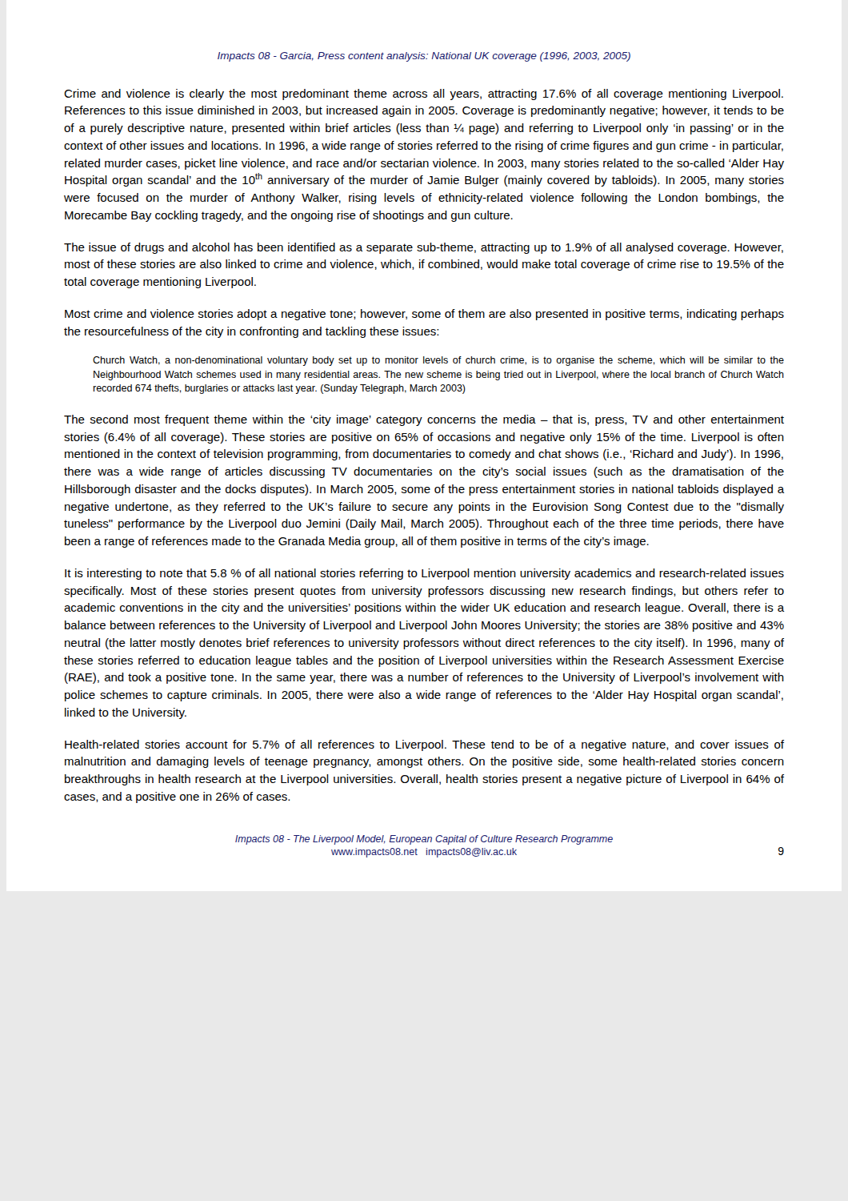Impacts 08 - Garcia, Press content analysis: National UK coverage (1996, 2003, 2005)
Crime and violence is clearly the most predominant theme across all years, attracting 17.6% of all coverage mentioning Liverpool. References to this issue diminished in 2003, but increased again in 2005. Coverage is predominantly negative; however, it tends to be of a purely descriptive nature, presented within brief articles (less than ¼ page) and referring to Liverpool only ‘in passing’ or in the context of other issues and locations. In 1996, a wide range of stories referred to the rising of crime figures and gun crime - in particular, related murder cases, picket line violence, and race and/or sectarian violence. In 2003, many stories related to the so-called ‘Alder Hay Hospital organ scandal’ and the 10th anniversary of the murder of Jamie Bulger (mainly covered by tabloids). In 2005, many stories were focused on the murder of Anthony Walker, rising levels of ethnicity-related violence following the London bombings, the Morecambe Bay cockling tragedy, and the ongoing rise of shootings and gun culture.
The issue of drugs and alcohol has been identified as a separate sub-theme, attracting up to 1.9% of all analysed coverage. However, most of these stories are also linked to crime and violence, which, if combined, would make total coverage of crime rise to 19.5% of the total coverage mentioning Liverpool.
Most crime and violence stories adopt a negative tone; however, some of them are also presented in positive terms, indicating perhaps the resourcefulness of the city in confronting and tackling these issues:
Church Watch, a non-denominational voluntary body set up to monitor levels of church crime, is to organise the scheme, which will be similar to the Neighbourhood Watch schemes used in many residential areas. The new scheme is being tried out in Liverpool, where the local branch of Church Watch recorded 674 thefts, burglaries or attacks last year. (Sunday Telegraph, March 2003)
The second most frequent theme within the ‘city image’ category concerns the media – that is, press, TV and other entertainment stories (6.4% of all coverage). These stories are positive on 65% of occasions and negative only 15% of the time. Liverpool is often mentioned in the context of television programming, from documentaries to comedy and chat shows (i.e., ‘Richard and Judy’). In 1996, there was a wide range of articles discussing TV documentaries on the city’s social issues (such as the dramatisation of the Hillsborough disaster and the docks disputes). In March 2005, some of the press entertainment stories in national tabloids displayed a negative undertone, as they referred to the UK’s failure to secure any points in the Eurovision Song Contest due to the "dismally tuneless" performance by the Liverpool duo Jemini (Daily Mail, March 2005). Throughout each of the three time periods, there have been a range of references made to the Granada Media group, all of them positive in terms of the city’s image.
It is interesting to note that 5.8 % of all national stories referring to Liverpool mention university academics and research-related issues specifically. Most of these stories present quotes from university professors discussing new research findings, but others refer to academic conventions in the city and the universities’ positions within the wider UK education and research league. Overall, there is a balance between references to the University of Liverpool and Liverpool John Moores University; the stories are 38% positive and 43% neutral (the latter mostly denotes brief references to university professors without direct references to the city itself). In 1996, many of these stories referred to education league tables and the position of Liverpool universities within the Research Assessment Exercise (RAE), and took a positive tone. In the same year, there was a number of references to the University of Liverpool’s involvement with police schemes to capture criminals. In 2005, there were also a wide range of references to the ‘Alder Hay Hospital organ scandal’, linked to the University.
Health-related stories account for 5.7% of all references to Liverpool. These tend to be of a negative nature, and cover issues of malnutrition and damaging levels of teenage pregnancy, amongst others. On the positive side, some health-related stories concern breakthroughs in health research at the Liverpool universities. Overall, health stories present a negative picture of Liverpool in 64% of cases, and a positive one in 26% of cases.
Impacts 08 - The Liverpool Model, European Capital of Culture Research Programme
www.impacts08.net impacts08@liv.ac.uk
9